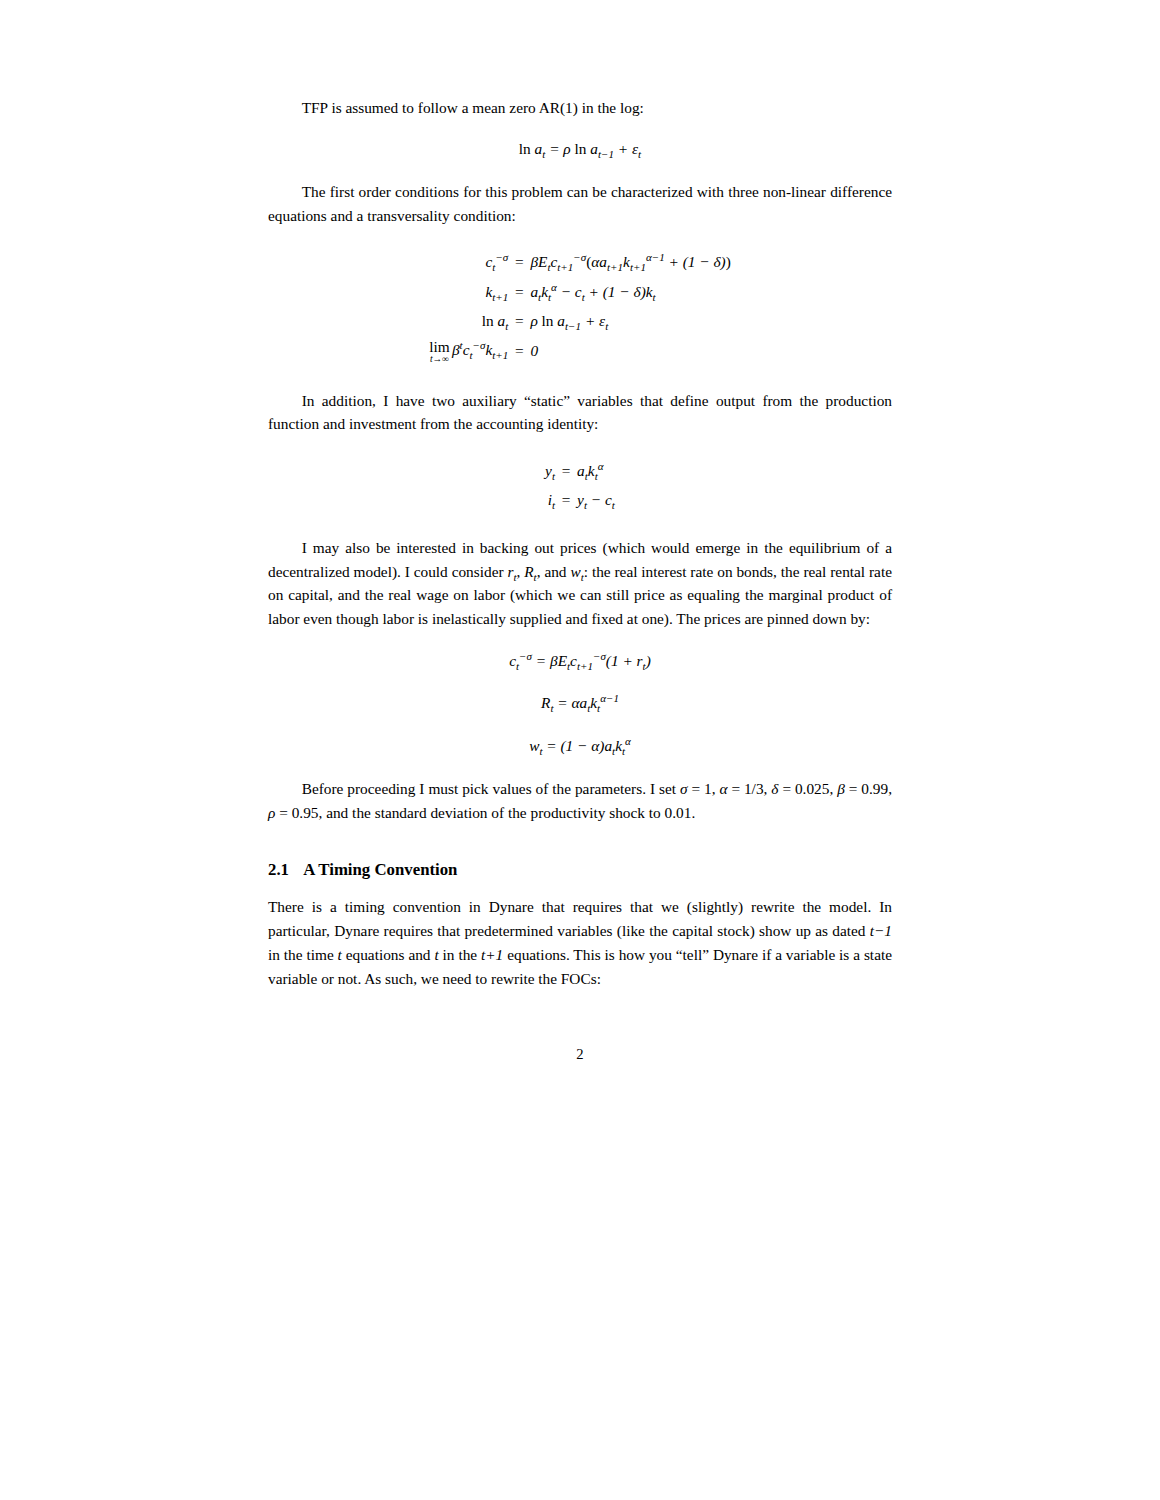TFP is assumed to follow a mean zero AR(1) in the log:
ln at = ρ ln at−1 + εt
The first order conditions for this problem can be characterized with three non-linear difference equations and a transversality condition:
| c t −σ | = | βE t c t+1 −σ ( αa t+1 k t+1 α−1 + (1 − δ) ) |
| k t+1 | = | a t k t α − c t + (1 − δ)k t |
| ln a t | = | ρ ln a t−1 + ε t |
| lim t→∞ β t c t −σ k t+1 | = | 0 |
In addition, I have two auxiliary “static” variables that define output from the production function and investment from the accounting identity:
| y t | = | a t k t α |
| i t | = | y t − c t |
I may also be interested in backing out prices (which would emerge in the equilibrium of a decentralized model). I could consider rt, Rt, and wt: the real interest rate on bonds, the real rental rate on capital, and the real wage on labor (which we can still price as equaling the marginal product of labor even though labor is inelastically supplied and fixed at one). The prices are pinned down by:
ct−σ = βEtct+1−σ(1 + rt)
Rt = αatktα−1
wt = (1 − α)atktα
Before proceeding I must pick values of the parameters. I set σ = 1, α = 1/3, δ = 0.025, β = 0.99, ρ = 0.95, and the standard deviation of the productivity shock to 0.01.
2.1 A Timing Convention
There is a timing convention in Dynare that requires that we (slightly) rewrite the model. In particular, Dynare requires that predetermined variables (like the capital stock) show up as dated t−1 in the time t equations and t in the t+1 equations. This is how you “tell” Dynare if a variable is a state variable or not. As such, we need to rewrite the FOCs:
2